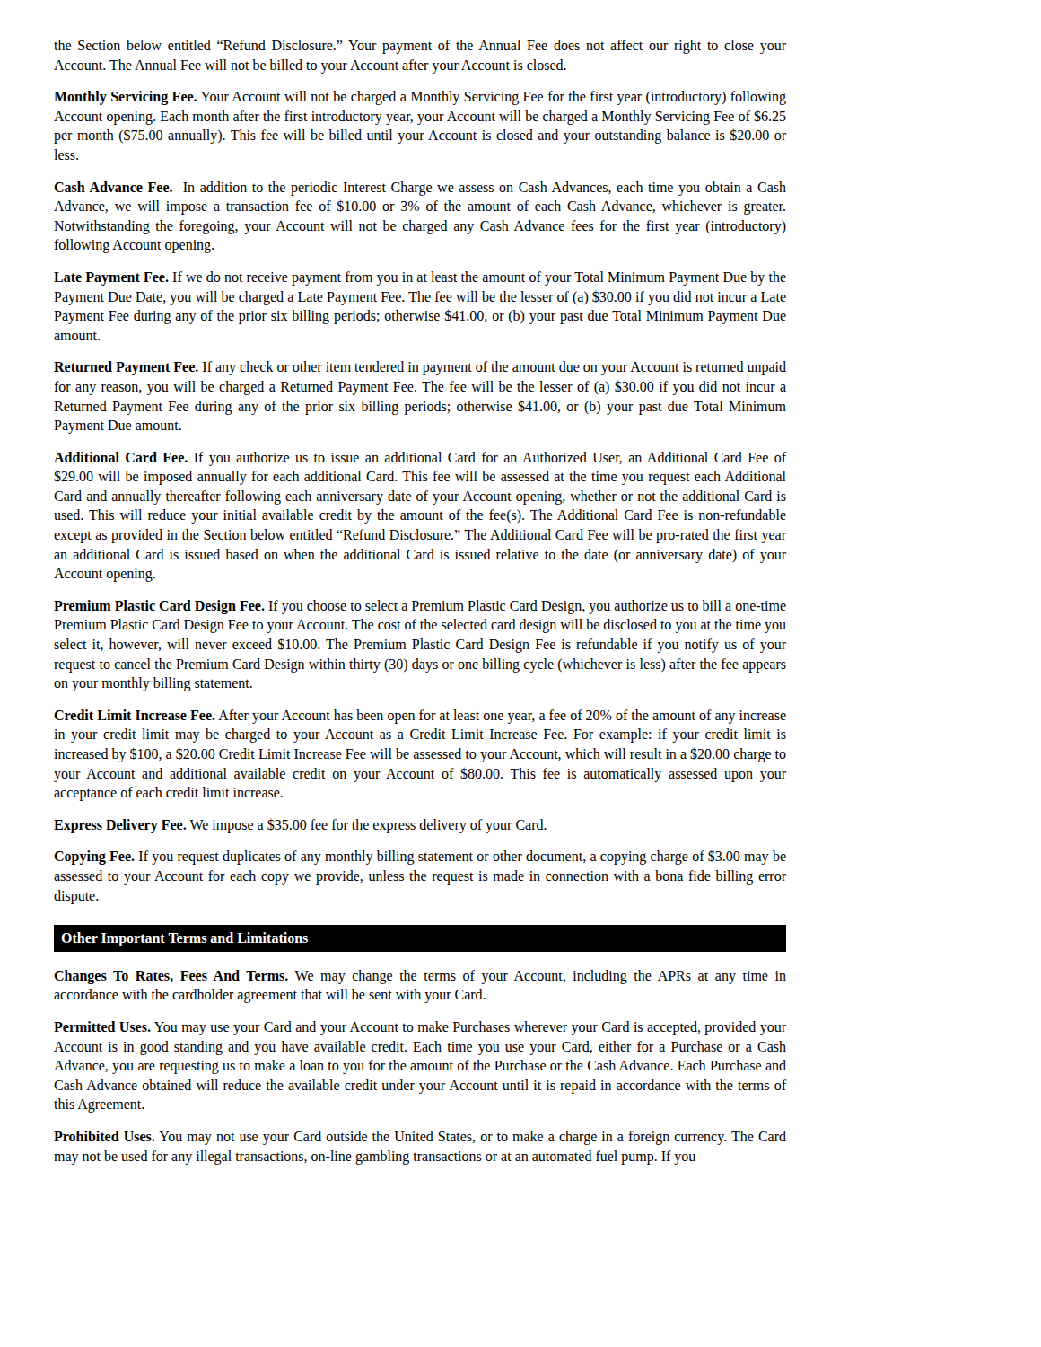the Section below entitled “Refund Disclosure.” Your payment of the Annual Fee does not affect our right to close your Account. The Annual Fee will not be billed to your Account after your Account is closed.
Monthly Servicing Fee. Your Account will not be charged a Monthly Servicing Fee for the first year (introductory) following Account opening. Each month after the first introductory year, your Account will be charged a Monthly Servicing Fee of $6.25 per month ($75.00 annually). This fee will be billed until your Account is closed and your outstanding balance is $20.00 or less.
Cash Advance Fee. In addition to the periodic Interest Charge we assess on Cash Advances, each time you obtain a Cash Advance, we will impose a transaction fee of $10.00 or 3% of the amount of each Cash Advance, whichever is greater. Notwithstanding the foregoing, your Account will not be charged any Cash Advance fees for the first year (introductory) following Account opening.
Late Payment Fee. If we do not receive payment from you in at least the amount of your Total Minimum Payment Due by the Payment Due Date, you will be charged a Late Payment Fee. The fee will be the lesser of (a) $30.00 if you did not incur a Late Payment Fee during any of the prior six billing periods; otherwise $41.00, or (b) your past due Total Minimum Payment Due amount.
Returned Payment Fee. If any check or other item tendered in payment of the amount due on your Account is returned unpaid for any reason, you will be charged a Returned Payment Fee. The fee will be the lesser of (a) $30.00 if you did not incur a Returned Payment Fee during any of the prior six billing periods; otherwise $41.00, or (b) your past due Total Minimum Payment Due amount.
Additional Card Fee. If you authorize us to issue an additional Card for an Authorized User, an Additional Card Fee of $29.00 will be imposed annually for each additional Card. This fee will be assessed at the time you request each Additional Card and annually thereafter following each anniversary date of your Account opening, whether or not the additional Card is used. This will reduce your initial available credit by the amount of the fee(s). The Additional Card Fee is non-refundable except as provided in the Section below entitled “Refund Disclosure.” The Additional Card Fee will be pro-rated the first year an additional Card is issued based on when the additional Card is issued relative to the date (or anniversary date) of your Account opening.
Premium Plastic Card Design Fee. If you choose to select a Premium Plastic Card Design, you authorize us to bill a one-time Premium Plastic Card Design Fee to your Account. The cost of the selected card design will be disclosed to you at the time you select it, however, will never exceed $10.00. The Premium Plastic Card Design Fee is refundable if you notify us of your request to cancel the Premium Card Design within thirty (30) days or one billing cycle (whichever is less) after the fee appears on your monthly billing statement.
Credit Limit Increase Fee. After your Account has been open for at least one year, a fee of 20% of the amount of any increase in your credit limit may be charged to your Account as a Credit Limit Increase Fee. For example: if your credit limit is increased by $100, a $20.00 Credit Limit Increase Fee will be assessed to your Account, which will result in a $20.00 charge to your Account and additional available credit on your Account of $80.00. This fee is automatically assessed upon your acceptance of each credit limit increase.
Express Delivery Fee. We impose a $35.00 fee for the express delivery of your Card.
Copying Fee. If you request duplicates of any monthly billing statement or other document, a copying charge of $3.00 may be assessed to your Account for each copy we provide, unless the request is made in connection with a bona fide billing error dispute.
Other Important Terms and Limitations
Changes To Rates, Fees And Terms. We may change the terms of your Account, including the APRs at any time in accordance with the cardholder agreement that will be sent with your Card.
Permitted Uses. You may use your Card and your Account to make Purchases wherever your Card is accepted, provided your Account is in good standing and you have available credit. Each time you use your Card, either for a Purchase or a Cash Advance, you are requesting us to make a loan to you for the amount of the Purchase or the Cash Advance. Each Purchase and Cash Advance obtained will reduce the available credit under your Account until it is repaid in accordance with the terms of this Agreement.
Prohibited Uses. You may not use your Card outside the United States, or to make a charge in a foreign currency. The Card may not be used for any illegal transactions, on-line gambling transactions or at an automated fuel pump. If you